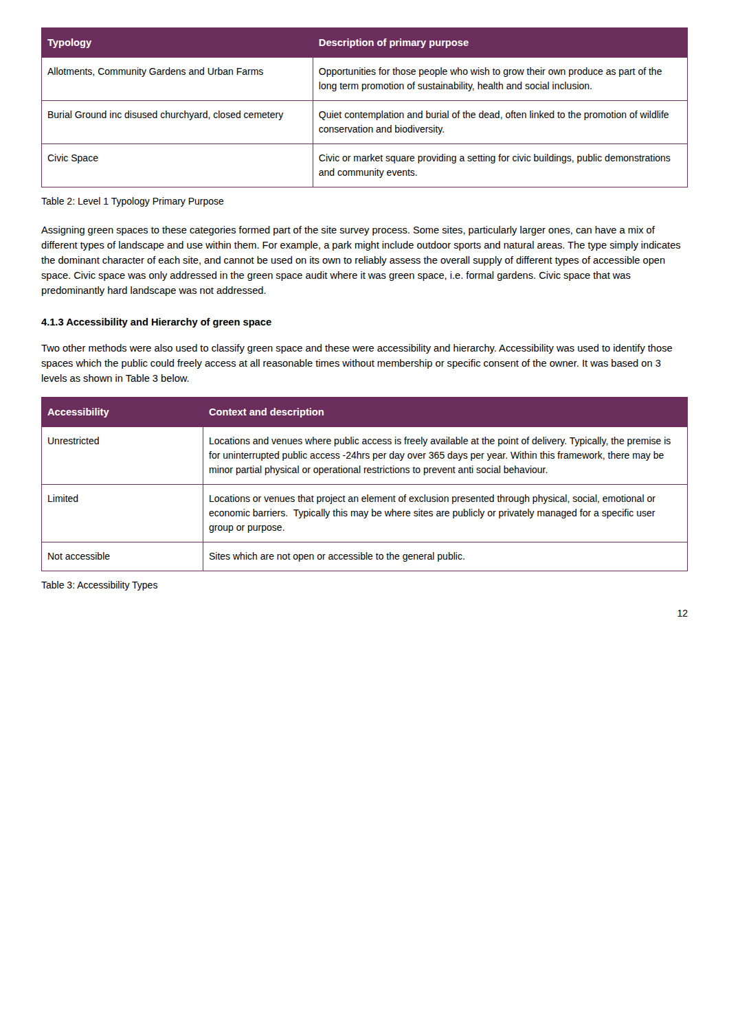| Typology | Description of primary purpose |
| --- | --- |
| Allotments, Community Gardens and Urban Farms | Opportunities for those people who wish to grow their own produce as part of the long term promotion of sustainability, health and social inclusion. |
| Burial Ground inc disused churchyard, closed cemetery | Quiet contemplation and burial of the dead, often linked to the promotion of wildlife conservation and biodiversity. |
| Civic Space | Civic or market square providing a setting for civic buildings, public demonstrations and community events. |
Table 2: Level 1 Typology Primary Purpose
Assigning green spaces to these categories formed part of the site survey process. Some sites, particularly larger ones, can have a mix of different types of landscape and use within them. For example, a park might include outdoor sports and natural areas. The type simply indicates the dominant character of each site, and cannot be used on its own to reliably assess the overall supply of different types of accessible open space. Civic space was only addressed in the green space audit where it was green space, i.e. formal gardens. Civic space that was predominantly hard landscape was not addressed.
4.1.3 Accessibility and Hierarchy of green space
Two other methods were also used to classify green space and these were accessibility and hierarchy. Accessibility was used to identify those spaces which the public could freely access at all reasonable times without membership or specific consent of the owner. It was based on 3 levels as shown in Table 3 below.
| Accessibility | Context and description |
| --- | --- |
| Unrestricted | Locations and venues where public access is freely available at the point of delivery. Typically, the premise is for uninterrupted public access -24hrs per day over 365 days per year. Within this framework, there may be minor partial physical or operational restrictions to prevent anti social behaviour. |
| Limited | Locations or venues that project an element of exclusion presented through physical, social, emotional or economic barriers. Typically this may be where sites are publicly or privately managed for a specific user group or purpose. |
| Not accessible | Sites which are not open or accessible to the general public. |
Table 3: Accessibility Types
12